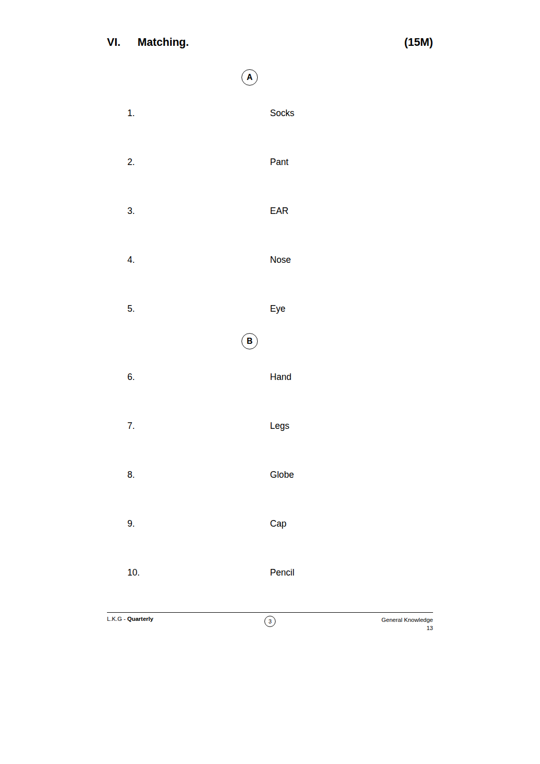VI. Matching. (15M)
A
1. Socks
2. Pant
3. EAR
4. Nose
5. Eye
B
6. Hand
7. Legs
8. Globe
9. Cap
10. Pencil
L.K.G - Quarterly
3
General Knowledge
13